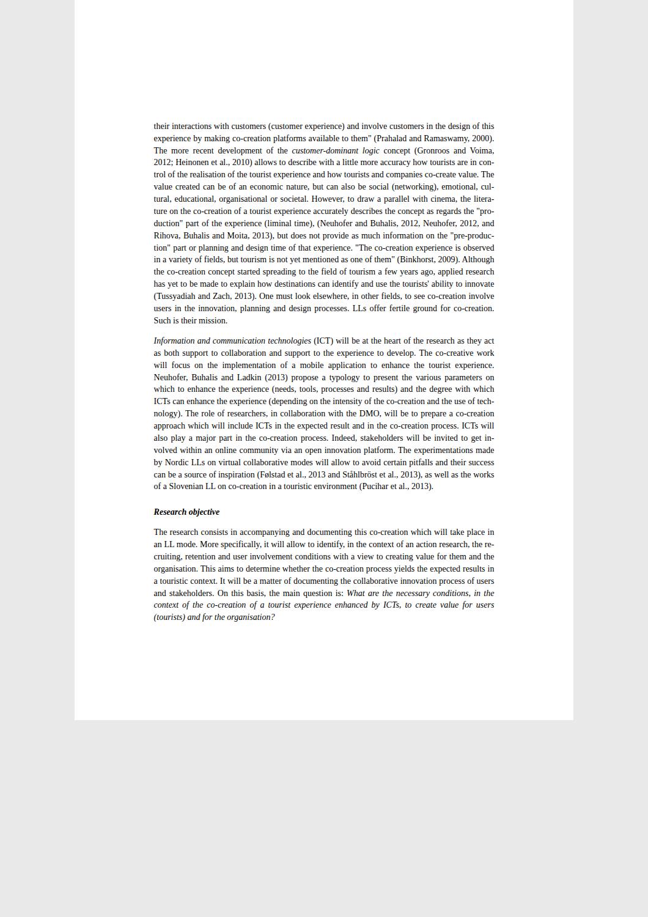their interactions with customers (customer experience) and involve customers in the design of this experience by making co-creation platforms available to them" (Prahalad and Ramaswamy, 2000). The more recent development of the customer-dominant logic concept (Gronroos and Voima, 2012; Heinonen et al., 2010) allows to describe with a little more accuracy how tourists are in control of the realisation of the tourist experience and how tourists and companies co-create value. The value created can be of an economic nature, but can also be social (networking), emotional, cultural, educational, organisational or societal. However, to draw a parallel with cinema, the literature on the co-creation of a tourist experience accurately describes the concept as regards the "production" part of the experience (liminal time), (Neuhofer and Buhalis, 2012, Neuhofer, 2012, and Rihova, Buhalis and Moita, 2013), but does not provide as much information on the "pre-production" part or planning and design time of that experience. "The co-creation experience is observed in a variety of fields, but tourism is not yet mentioned as one of them" (Binkhorst, 2009). Although the co-creation concept started spreading to the field of tourism a few years ago, applied research has yet to be made to explain how destinations can identify and use the tourists' ability to innovate (Tussyadiah and Zach, 2013). One must look elsewhere, in other fields, to see co-creation involve users in the innovation, planning and design processes. LLs offer fertile ground for co-creation. Such is their mission.
Information and communication technologies (ICT) will be at the heart of the research as they act as both support to collaboration and support to the experience to develop. The co-creative work will focus on the implementation of a mobile application to enhance the tourist experience. Neuhofer, Buhalis and Ladkin (2013) propose a typology to present the various parameters on which to enhance the experience (needs, tools, processes and results) and the degree with which ICTs can enhance the experience (depending on the intensity of the co-creation and the use of technology). The role of researchers, in collaboration with the DMO, will be to prepare a co-creation approach which will include ICTs in the expected result and in the co-creation process. ICTs will also play a major part in the co-creation process. Indeed, stakeholders will be invited to get involved within an online community via an open innovation platform. The experimentations made by Nordic LLs on virtual collaborative modes will allow to avoid certain pitfalls and their success can be a source of inspiration (Følstad et al., 2013 and Ståhlbröst et al., 2013), as well as the works of a Slovenian LL on co-creation in a touristic environment (Pucihar et al., 2013).
Research objective
The research consists in accompanying and documenting this co-creation which will take place in an LL mode. More specifically, it will allow to identify, in the context of an action research, the recruiting, retention and user involvement conditions with a view to creating value for them and the organisation. This aims to determine whether the co-creation process yields the expected results in a touristic context. It will be a matter of documenting the collaborative innovation process of users and stakeholders. On this basis, the main question is: What are the necessary conditions, in the context of the co-creation of a tourist experience enhanced by ICTs, to create value for users (tourists) and for the organisation?